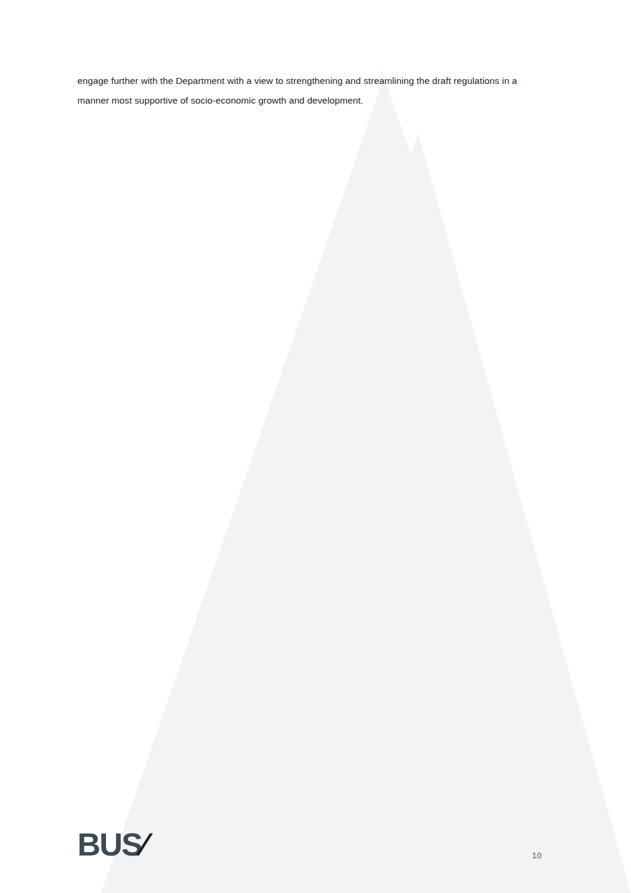engage further with the Department with a view to strengthening and streamlining the draft regulations in a manner most supportive of socio-economic growth and development.
BUS∕
10